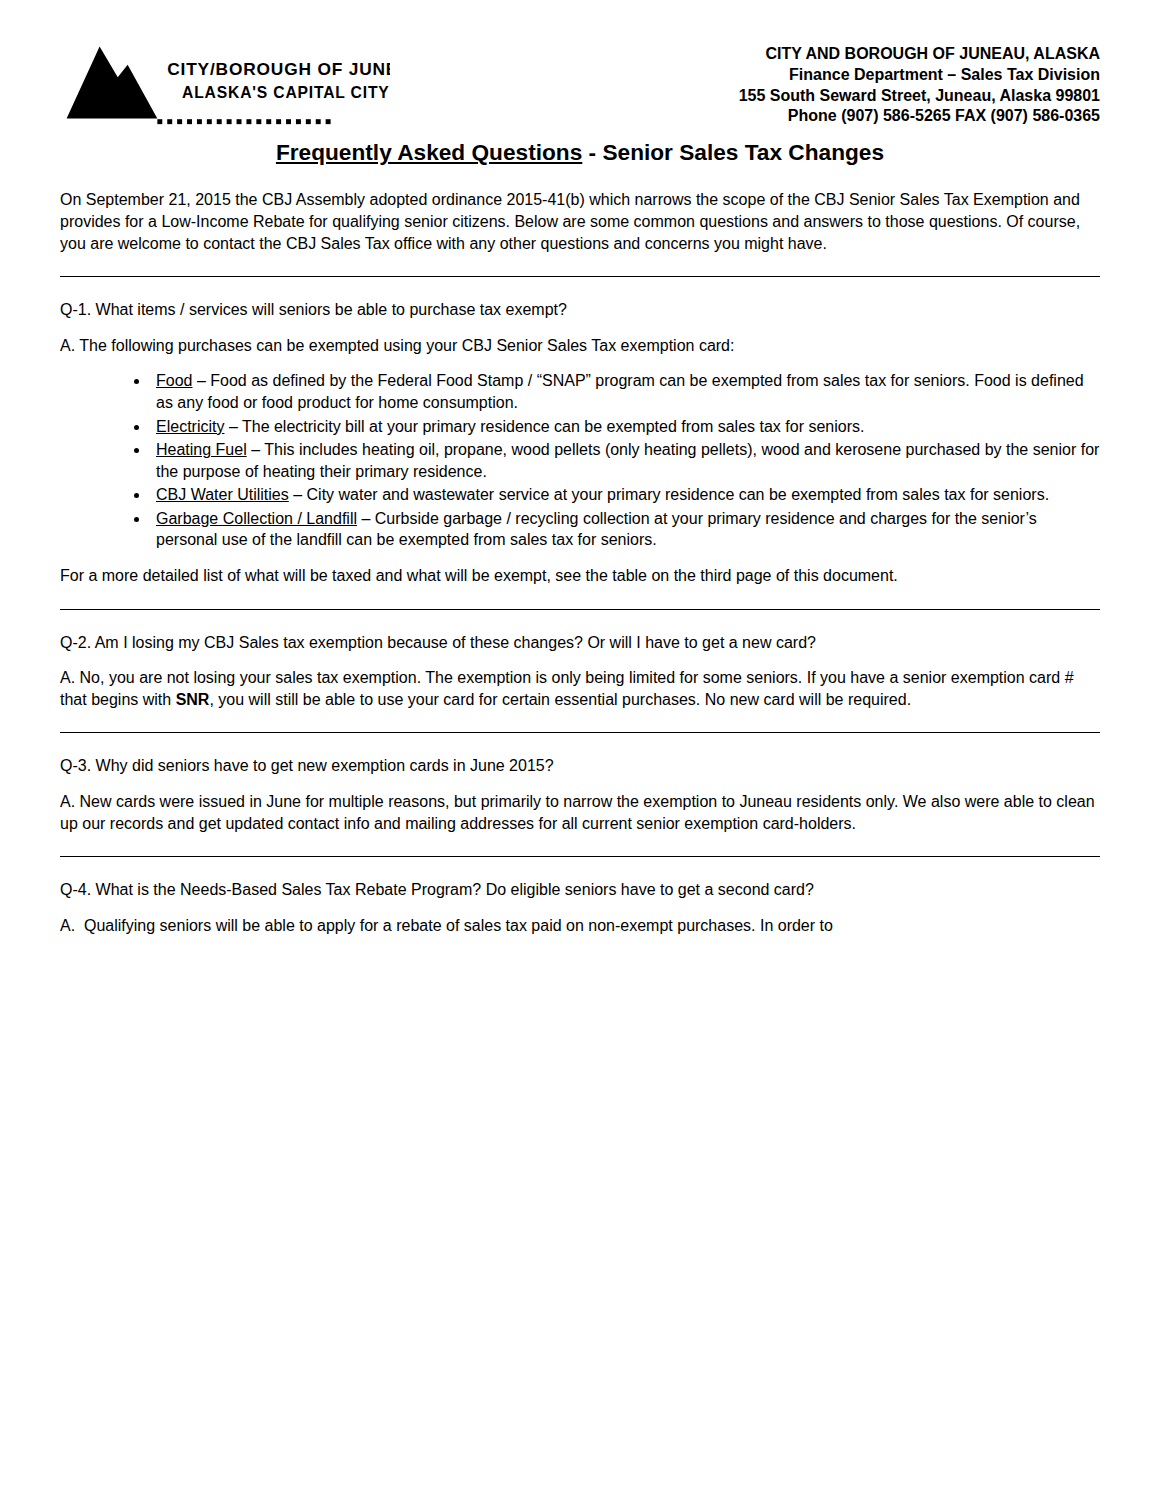CITY/BOROUGH OF JUNEAU ALASKA'S CAPITAL CITY
CITY AND BOROUGH OF JUNEAU, ALASKA
Finance Department – Sales Tax Division
155 South Seward Street, Juneau, Alaska 99801
Phone (907) 586-5265 FAX (907) 586-0365
Frequently Asked Questions - Senior Sales Tax Changes
On September 21, 2015 the CBJ Assembly adopted ordinance 2015-41(b) which narrows the scope of the CBJ Senior Sales Tax Exemption and provides for a Low-Income Rebate for qualifying senior citizens. Below are some common questions and answers to those questions. Of course, you are welcome to contact the CBJ Sales Tax office with any other questions and concerns you might have.
Q-1. What items / services will seniors be able to purchase tax exempt?
A. The following purchases can be exempted using your CBJ Senior Sales Tax exemption card:
Food – Food as defined by the Federal Food Stamp / “SNAP” program can be exempted from sales tax for seniors. Food is defined as any food or food product for home consumption.
Electricity – The electricity bill at your primary residence can be exempted from sales tax for seniors.
Heating Fuel – This includes heating oil, propane, wood pellets (only heating pellets), wood and kerosene purchased by the senior for the purpose of heating their primary residence.
CBJ Water Utilities – City water and wastewater service at your primary residence can be exempted from sales tax for seniors.
Garbage Collection / Landfill – Curbside garbage / recycling collection at your primary residence and charges for the senior’s personal use of the landfill can be exempted from sales tax for seniors.
For a more detailed list of what will be taxed and what will be exempt, see the table on the third page of this document.
Q-2. Am I losing my CBJ Sales tax exemption because of these changes? Or will I have to get a new card?
A. No, you are not losing your sales tax exemption. The exemption is only being limited for some seniors. If you have a senior exemption card # that begins with SNR, you will still be able to use your card for certain essential purchases. No new card will be required.
Q-3. Why did seniors have to get new exemption cards in June 2015?
A. New cards were issued in June for multiple reasons, but primarily to narrow the exemption to Juneau residents only. We also were able to clean up our records and get updated contact info and mailing addresses for all current senior exemption card-holders.
Q-4. What is the Needs-Based Sales Tax Rebate Program? Do eligible seniors have to get a second card?
A. Qualifying seniors will be able to apply for a rebate of sales tax paid on non-exempt purchases. In order to